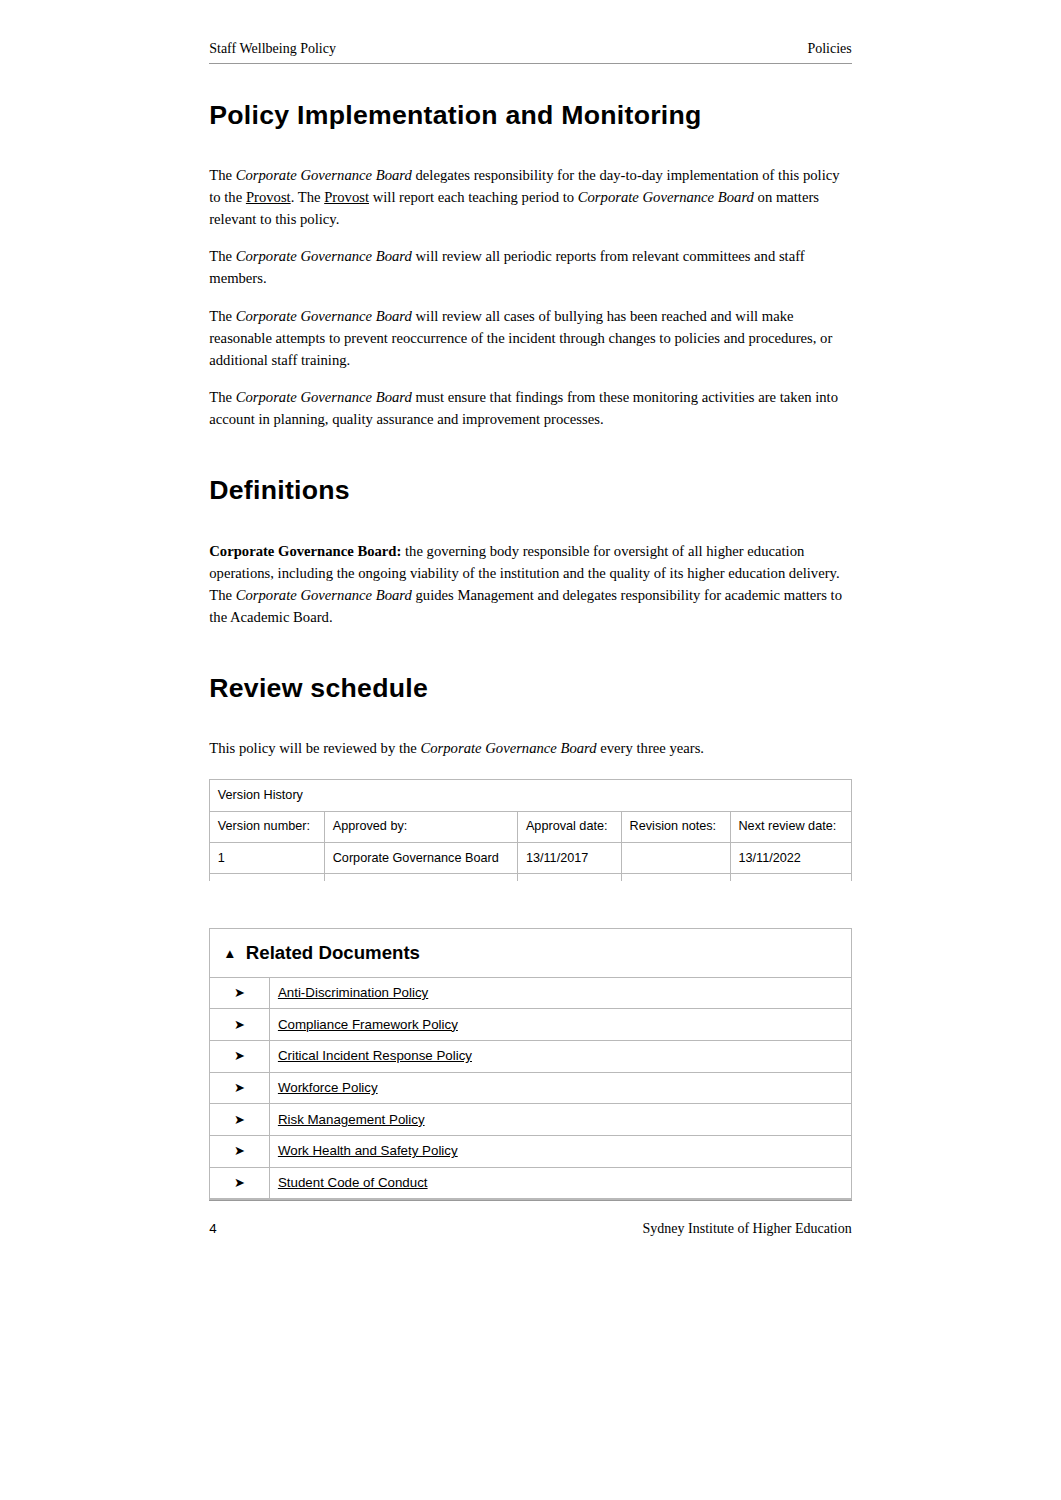Staff Wellbeing Policy Policies
Policy Implementation and Monitoring
The Corporate Governance Board delegates responsibility for the day-to-day implementation of this policy to the Provost. The Provost will report each teaching period to Corporate Governance Board on matters relevant to this policy.
The Corporate Governance Board will review all periodic reports from relevant committees and staff members.
The Corporate Governance Board will review all cases of bullying has been reached and will make reasonable attempts to prevent reoccurrence of the incident through changes to policies and procedures, or additional staff training.
The Corporate Governance Board must ensure that findings from these monitoring activities are taken into account in planning, quality assurance and improvement processes.
Definitions
Corporate Governance Board: the governing body responsible for oversight of all higher education operations, including the ongoing viability of the institution and the quality of its higher education delivery. The Corporate Governance Board guides Management and delegates responsibility for academic matters to the Academic Board.
Review schedule
This policy will be reviewed by the Corporate Governance Board every three years.
| Version History |
| Version number: | Approved by: | Approval date: | Revision notes: | Next review date: |
| 1 | Corporate Governance Board | 13/11/2017 | | 13/11/2022 |
▲ Related Documents
| ➤ | Anti-Discrimination Policy |
| ➤ | Compliance Framework Policy |
| ➤ | Critical Incident Response Policy |
| ➤ | Workforce Policy |
| ➤ | Risk Management Policy |
| ➤ | Work Health and Safety Policy |
| ➤ | Student Code of Conduct |
4 Sydney Institute of Higher Education